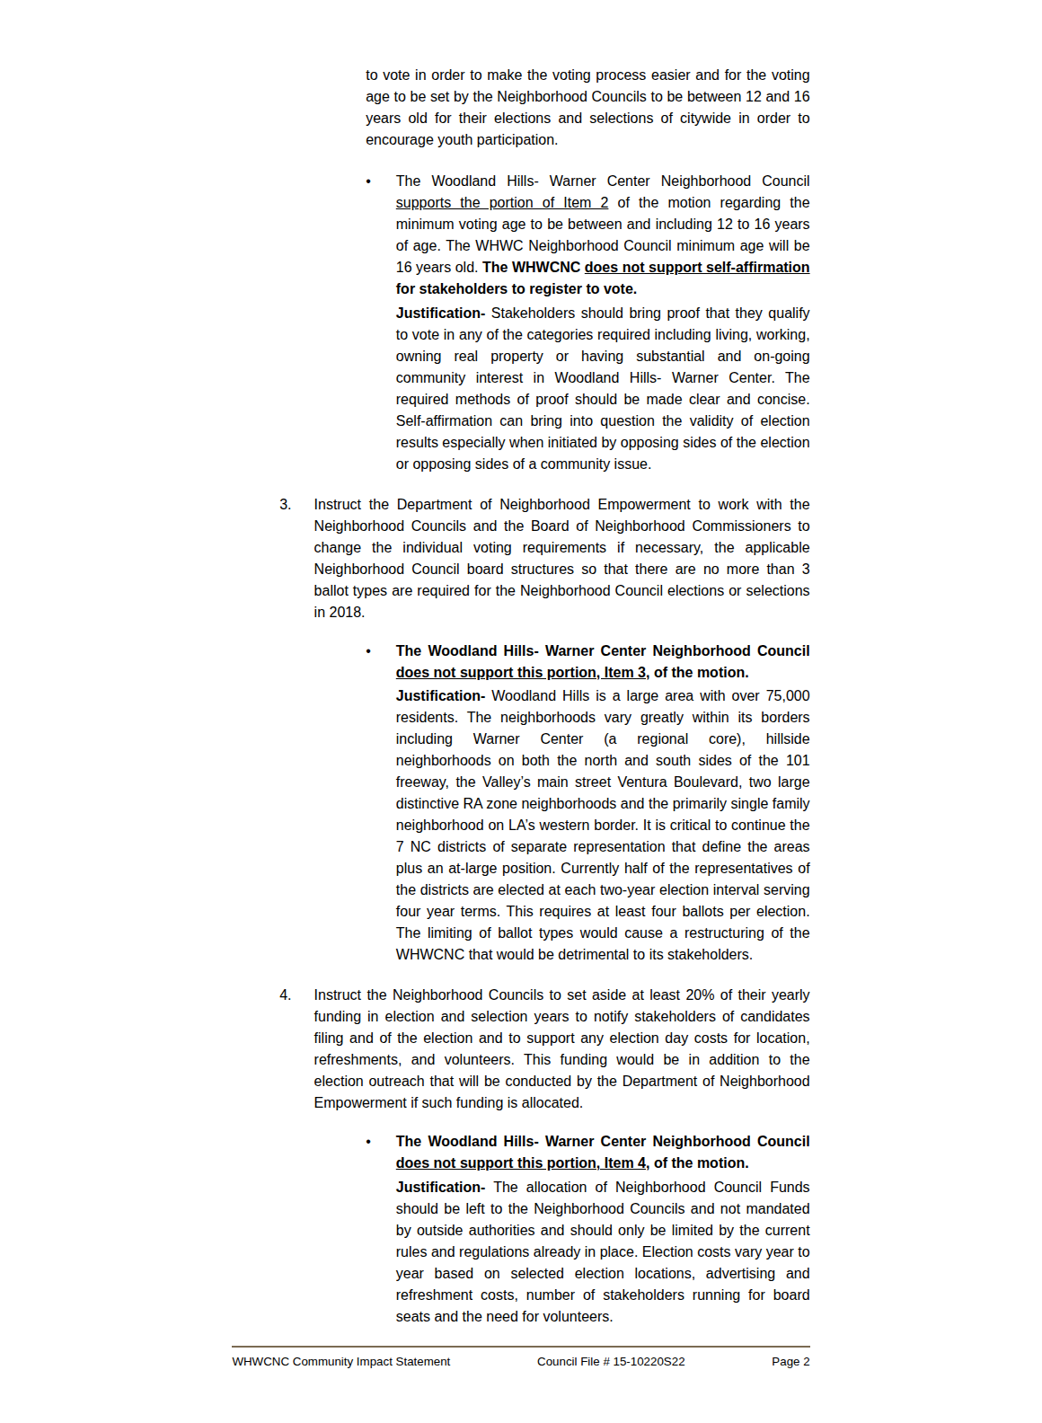to vote in order to make the voting process easier and for the voting age to be set by the Neighborhood Councils to be between 12 and 16 years old for their elections and selections of citywide in order to encourage youth participation.
•
The Woodland Hills- Warner Center Neighborhood Council supports the portion of Item 2 of the motion regarding the minimum voting age to be between and including 12 to 16 years of age. The WHWC Neighborhood Council minimum age will be 16 years old. The WHWCNC does not support self-affirmation for stakeholders to register to vote.
Justification- Stakeholders should bring proof that they qualify to vote in any of the categories required including living, working, owning real property or having substantial and on-going community interest in Woodland Hills- Warner Center. The required methods of proof should be made clear and concise. Self-affirmation can bring into question the validity of election results especially when initiated by opposing sides of the election or opposing sides of a community issue.
3.
Instruct the Department of Neighborhood Empowerment to work with the Neighborhood Councils and the Board of Neighborhood Commissioners to change the individual voting requirements if necessary, the applicable Neighborhood Council board structures so that there are no more than 3 ballot types are required for the Neighborhood Council elections or selections in 2018.
•
The Woodland Hills- Warner Center Neighborhood Council does not support this portion, Item 3, of the motion.
Justification- Woodland Hills is a large area with over 75,000 residents. The neighborhoods vary greatly within its borders including Warner Center (a regional core), hillside neighborhoods on both the north and south sides of the 101 freeway, the Valley’s main street Ventura Boulevard, two large distinctive RA zone neighborhoods and the primarily single family neighborhood on LA’s western border. It is critical to continue the 7 NC districts of separate representation that define the areas plus an at-large position. Currently half of the representatives of the districts are elected at each two-year election interval serving four year terms. This requires at least four ballots per election. The limiting of ballot types would cause a restructuring of the WHWCNC that would be detrimental to its stakeholders.
4.
Instruct the Neighborhood Councils to set aside at least 20% of their yearly funding in election and selection years to notify stakeholders of candidates filing and of the election and to support any election day costs for location, refreshments, and volunteers. This funding would be in addition to the election outreach that will be conducted by the Department of Neighborhood Empowerment if such funding is allocated.
•
The Woodland Hills- Warner Center Neighborhood Council does not support this portion, Item 4, of the motion.
Justification- The allocation of Neighborhood Council Funds should be left to the Neighborhood Councils and not mandated by outside authorities and should only be limited by the current rules and regulations already in place. Election costs vary year to year based on selected election locations, advertising and refreshment costs, number of stakeholders running for board seats and the need for volunteers.
WHWCNC Community Impact Statement
Council File # 15-10220S22
Page 2